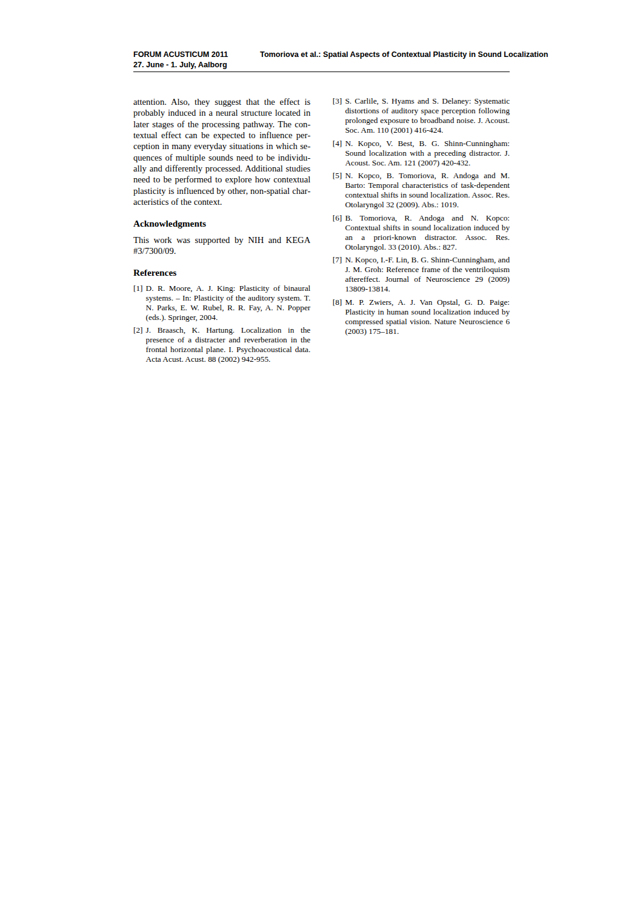FORUM ACUSTICUM 2011 Tomoriova et al.: Spatial Aspects of Contextual Plasticity in Sound Localization
27. June - 1. July, Aalborg
attention. Also, they suggest that the effect is probably induced in a neural structure located in later stages of the processing pathway. The contextual effect can be expected to influence perception in many everyday situations in which sequences of multiple sounds need to be individually and differently processed. Additional studies need to be performed to explore how contextual plasticity is influenced by other, non-spatial characteristics of the context.
Acknowledgments
This work was supported by NIH and KEGA #3/7300/09.
References
[1] D. R. Moore, A. J. King: Plasticity of binaural systems. – In: Plasticity of the auditory system. T. N. Parks, E. W. Rubel, R. R. Fay, A. N. Popper (eds.). Springer, 2004.
[2] J. Braasch, K. Hartung. Localization in the presence of a distracter and reverberation in the frontal horizontal plane. I. Psychoacoustical data. Acta Acust. Acust. 88 (2002) 942-955.
[3] S. Carlile, S. Hyams and S. Delaney: Systematic distortions of auditory space perception following prolonged exposure to broadband noise. J. Acoust. Soc. Am. 110 (2001) 416-424.
[4] N. Kopco, V. Best, B. G. Shinn-Cunningham: Sound localization with a preceding distractor. J. Acoust. Soc. Am. 121 (2007) 420-432.
[5] N. Kopco, B. Tomoriova, R. Andoga and M. Barto: Temporal characteristics of task-dependent contextual shifts in sound localization. Assoc. Res. Otolaryngol 32 (2009). Abs.: 1019.
[6] B. Tomoriova, R. Andoga and N. Kopco: Contextual shifts in sound localization induced by an a priori-known distractor. Assoc. Res. Otolaryngol. 33 (2010). Abs.: 827.
[7] N. Kopco, I.-F. Lin, B. G. Shinn-Cunningham, and J. M. Groh: Reference frame of the ventriloquism aftereffect. Journal of Neuroscience 29 (2009) 13809-13814.
[8] M. P. Zwiers, A. J. Van Opstal, G. D. Paige: Plasticity in human sound localization induced by compressed spatial vision. Nature Neuroscience 6 (2003) 175–181.